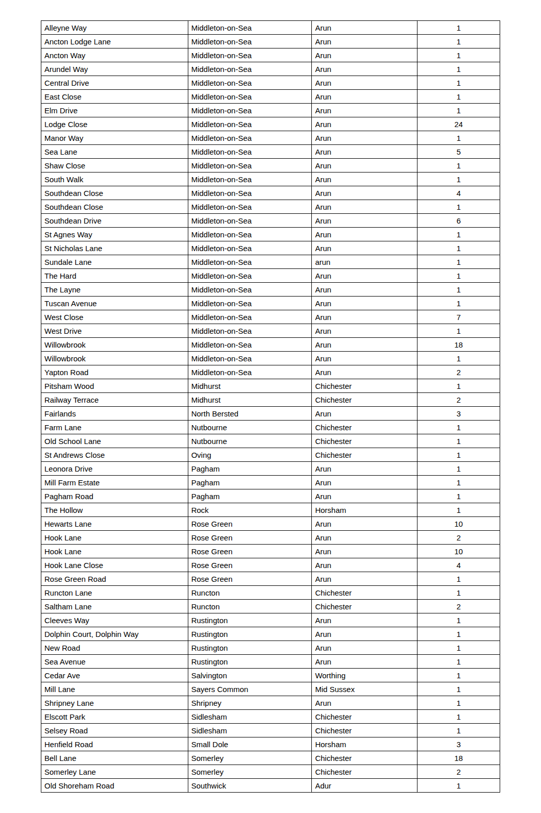| Alleyne Way | Middleton-on-Sea | Arun | 1 |
| Ancton Lodge Lane | Middleton-on-Sea | Arun | 1 |
| Ancton Way | Middleton-on-Sea | Arun | 1 |
| Arundel Way | Middleton-on-Sea | Arun | 1 |
| Central Drive | Middleton-on-Sea | Arun | 1 |
| East Close | Middleton-on-Sea | Arun | 1 |
| Elm Drive | Middleton-on-Sea | Arun | 1 |
| Lodge Close | Middleton-on-Sea | Arun | 24 |
| Manor Way | Middleton-on-Sea | Arun | 1 |
| Sea Lane | Middleton-on-Sea | Arun | 5 |
| Shaw Close | Middleton-on-Sea | Arun | 1 |
| South Walk | Middleton-on-Sea | Arun | 1 |
| Southdean Close | Middleton-on-Sea | Arun | 4 |
| Southdean Close | Middleton-on-Sea | Arun | 1 |
| Southdean Drive | Middleton-on-Sea | Arun | 6 |
| St Agnes Way | Middleton-on-Sea | Arun | 1 |
| St Nicholas Lane | Middleton-on-Sea | Arun | 1 |
| Sundale Lane | Middleton-on-Sea | arun | 1 |
| The Hard | Middleton-on-Sea | Arun | 1 |
| The Layne | Middleton-on-Sea | Arun | 1 |
| Tuscan Avenue | Middleton-on-Sea | Arun | 1 |
| West Close | Middleton-on-Sea | Arun | 7 |
| West Drive | Middleton-on-Sea | Arun | 1 |
| Willowbrook | Middleton-on-Sea | Arun | 18 |
| Willowbrook | Middleton-on-Sea | Arun | 1 |
| Yapton Road | Middleton-on-Sea | Arun | 2 |
| Pitsham Wood | Midhurst | Chichester | 1 |
| Railway Terrace | Midhurst | Chichester | 2 |
| Fairlands | North Bersted | Arun | 3 |
| Farm Lane | Nutbourne | Chichester | 1 |
| Old School Lane | Nutbourne | Chichester | 1 |
| St Andrews Close | Oving | Chichester | 1 |
| Leonora Drive | Pagham | Arun | 1 |
| Mill Farm Estate | Pagham | Arun | 1 |
| Pagham Road | Pagham | Arun | 1 |
| The Hollow | Rock | Horsham | 1 |
| Hewarts Lane | Rose Green | Arun | 10 |
| Hook Lane | Rose Green | Arun | 2 |
| Hook Lane | Rose Green | Arun | 10 |
| Hook Lane Close | Rose Green | Arun | 4 |
| Rose Green Road | Rose Green | Arun | 1 |
| Runcton Lane | Runcton | Chichester | 1 |
| Saltham Lane | Runcton | Chichester | 2 |
| Cleeves Way | Rustington | Arun | 1 |
| Dolphin Court, Dolphin Way | Rustington | Arun | 1 |
| New Road | Rustington | Arun | 1 |
| Sea Avenue | Rustington | Arun | 1 |
| Cedar Ave | Salvington | Worthing | 1 |
| Mill Lane | Sayers Common | Mid Sussex | 1 |
| Shripney Lane | Shripney | Arun | 1 |
| Elscott Park | Sidlesham | Chichester | 1 |
| Selsey Road | Sidlesham | Chichester | 1 |
| Henfield Road | Small Dole | Horsham | 3 |
| Bell Lane | Somerley | Chichester | 18 |
| Somerley Lane | Somerley | Chichester | 2 |
| Old Shoreham Road | Southwick | Adur | 1 |